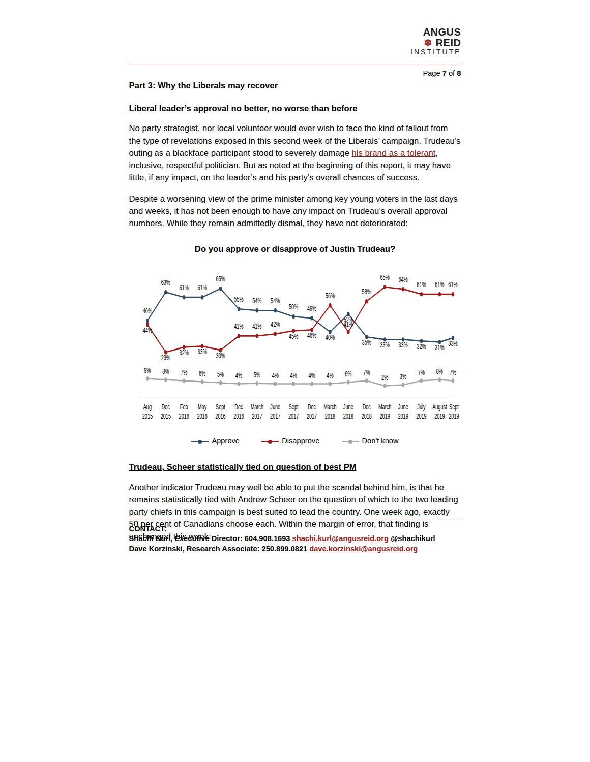ANGUS
❄ REID
INSTITUTE
Page 7 of 8
Part 3: Why the Liberals may recover
Liberal leader’s approval no better, no worse than before
No party strategist, nor local volunteer would ever wish to face the kind of fallout from the type of revelations exposed in this second week of the Liberals’ campaign. Trudeau’s outing as a blackface participant stood to severely damage his brand as a tolerant, inclusive, respectful politician. But as noted at the beginning of this report, it may have little, if any impact, on the leader’s and his party’s overall chances of success.
Despite a worsening view of the prime minister among key young voters in the last days and weeks, it has not been enough to have any impact on Trudeau’s overall approval numbers. While they remain admittedly dismal, they have not deteriorated:
Do you approve or disapprove of Justin Trudeau?
46% 63% 61% 61% 65% 55% 54% 54% 50% 49% 40% 52% 35% 33% 33% 32% 31% 33% 44% 29% 32% 33% 30% 41% 41% 42% 45% 46% 56% 41% 58% 65% 64% 61% 61% 61% 9% 8% 7% 6% 5% 4% 5% 4% 4% 4% 4% 6% 7% 2% 3% 7% 8% 7% Aug2015 Dec2015 Feb2016 May2016 Sept2016 Dec2016 March2017 June2017 Sept2017 Dec2017 March2018 June2018 Dec2018 March2019 June2019 July2019 August2019 Sept2019
Approve
Disapprove
Don't know
Trudeau, Scheer statistically tied on question of best PM
Another indicator Trudeau may well be able to put the scandal behind him, is that he remains statistically tied with Andrew Scheer on the question of which to the two leading party chiefs in this campaign is best suited to lead the country. One week ago, exactly 50 per cent of Canadians choose each. Within the margin of error, that finding is unchanged this week:
CONTACT:
Shachi Kurl, Executive Director: 604.908.1693 shachi.kurl@angusreid.org @shachikurl
Dave Korzinski, Research Associate: 250.899.0821 dave.korzinski@angusreid.org